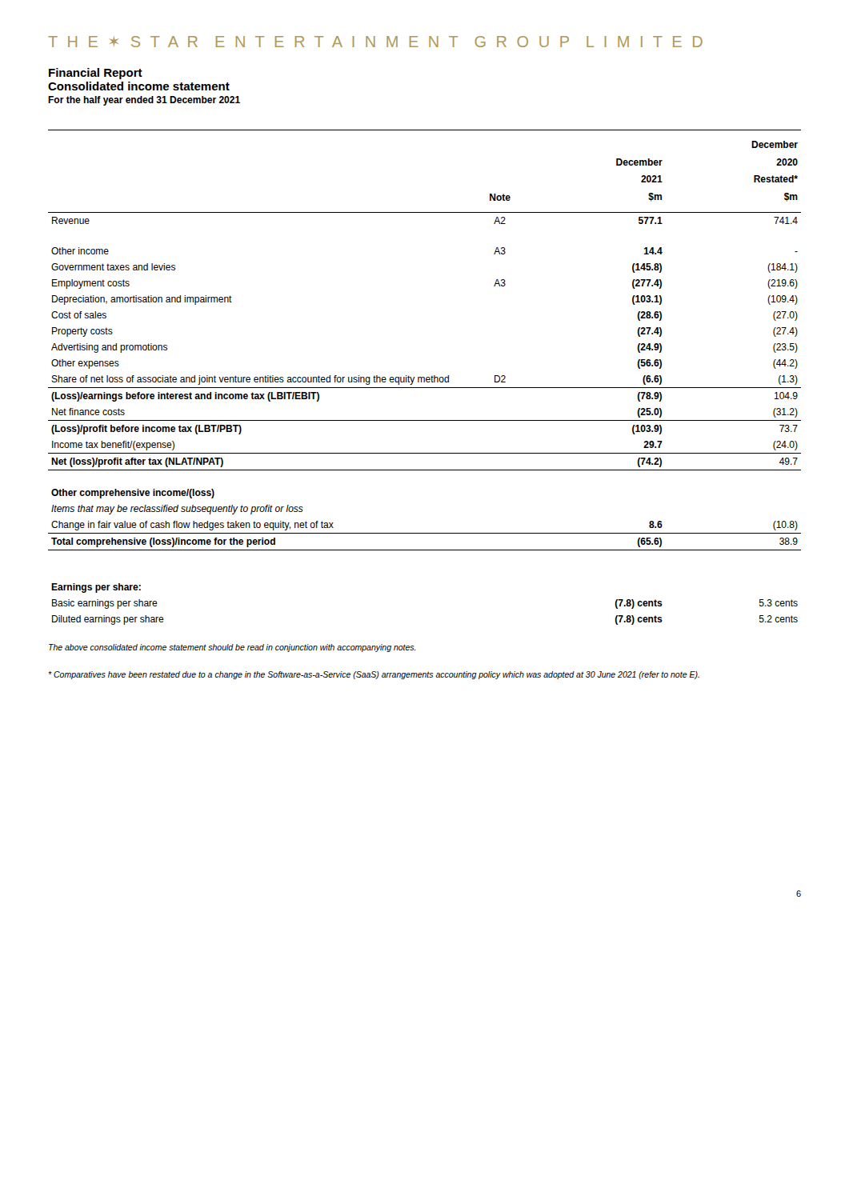T H E ✶ S T A R E N T E R T A I N M E N T G R O U P L I M I T E D
Financial Report
Consolidated income statement
For the half year ended 31 December 2021
| | | | December |
| | | December | 2020 |
| | | 2021 | Restated* |
| | Note | $m | $m |
| Revenue | A2 | 577.1 | 741.4 |
| Other income | A3 | 14.4 | - |
| Government taxes and levies | | (145.8) | (184.1) |
| Employment costs | A3 | (277.4) | (219.6) |
| Depreciation, amortisation and impairment | | (103.1) | (109.4) |
| Cost of sales | | (28.6) | (27.0) |
| Property costs | | (27.4) | (27.4) |
| Advertising and promotions | | (24.9) | (23.5) |
| Other expenses | | (56.6) | (44.2) |
| Share of net loss of associate and joint venture entities accounted for using the equity method | D2 | (6.6) | (1.3) |
| (Loss)/earnings before interest and income tax (LBIT/EBIT) | | (78.9) | 104.9 |
| Net finance costs | | (25.0) | (31.2) |
| (Loss)/profit before income tax (LBT/PBT) | | (103.9) | 73.7 |
| Income tax benefit/(expense) | | 29.7 | (24.0) |
| Net (loss)/profit after tax (NLAT/NPAT) | | (74.2) | 49.7 |
| Other comprehensive income/(loss) | | | |
| Items that may be reclassified subsequently to profit or loss | | | |
| Change in fair value of cash flow hedges taken to equity, net of tax | | 8.6 | (10.8) |
| Total comprehensive (loss)/income for the period | | (65.6) | 38.9 |
| Earnings per share: | | | |
| Basic earnings per share | | (7.8) cents | 5.3 cents |
| Diluted earnings per share | | (7.8) cents | 5.2 cents |
The above consolidated income statement should be read in conjunction with accompanying notes.
* Comparatives have been restated due to a change in the Software-as-a-Service (SaaS) arrangements accounting policy which was adopted at 30 June 2021 (refer to note E).
6